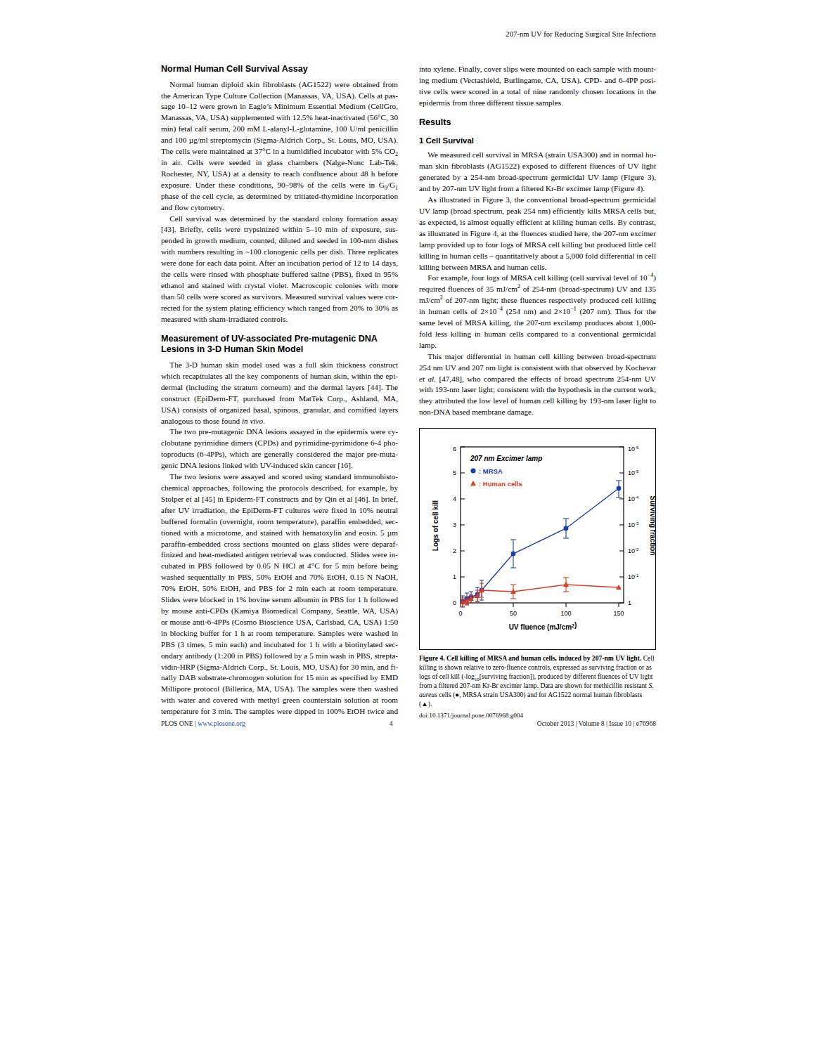207-nm UV for Reducing Surgical Site Infections
Normal Human Cell Survival Assay
Normal human diploid skin fibroblasts (AG1522) were obtained from the American Type Culture Collection (Manassas, VA, USA). Cells at passage 10–12 were grown in Eagle’s Minimum Essential Medium (CellGro, Manassas, VA, USA) supplemented with 12.5% heat-inactivated (56°C, 30 min) fetal calf serum, 200 mM L-alanyl-L-glutamine, 100 U/ml penicillin and 100 µg/ml streptomycin (Sigma-Aldrich Corp., St. Louis, MO, USA). The cells were maintained at 37°C in a humidified incubator with 5% CO2 in air. Cells were seeded in glass chambers (Nalge-Nunc Lab-Tek, Rochester, NY, USA) at a density to reach confluence about 48 h before exposure. Under these conditions, 90–98% of the cells were in G0/G1 phase of the cell cycle, as determined by tritiated-thymidine incorporation and flow cytometry.
Cell survival was determined by the standard colony formation assay [43]. Briefly, cells were trypsinized within 5–10 min of exposure, suspended in growth medium, counted, diluted and seeded in 100-mm dishes with numbers resulting in ~100 clonogenic cells per dish. Three replicates were done for each data point. After an incubation period of 12 to 14 days, the cells were rinsed with phosphate buffered saline (PBS), fixed in 95% ethanol and stained with crystal violet. Macroscopic colonies with more than 50 cells were scored as survivors. Measured survival values were corrected for the system plating efficiency which ranged from 20% to 30% as measured with sham-irradiated controls.
Measurement of UV-associated Pre-mutagenic DNA Lesions in 3-D Human Skin Model
The 3-D human skin model used was a full skin thickness construct which recapitulates all the key components of human skin, within the epidermal (including the stratum corneum) and the dermal layers [44]. The construct (EpiDerm-FT, purchased from MatTek Corp., Ashland, MA, USA) consists of organized basal, spinous, granular, and cornified layers analogous to those found in vivo.
The two pre-mutagenic DNA lesions assayed in the epidermis were cyclobutane pyrimidine dimers (CPDs) and pyrimidine-pyrimidone 6-4 photoproducts (6-4PPs), which are generally considered the major pre-mutagenic DNA lesions linked with UV-induced skin cancer [16].
The two lesions were assayed and scored using standard immunohistochemical approaches, following the protocols described, for example, by Stolper et al [45] in Epiderm-FT constructs and by Qin et al [46]. In brief, after UV irradiation, the EpiDerm-FT cultures were fixed in 10% neutral buffered formalin (overnight, room temperature), paraffin embedded, sectioned with a microtome, and stained with hematoxylin and eosin. 5 µm paraffin-embedded cross sections mounted on glass slides were deparaffinized and heat-mediated antigen retrieval was conducted. Slides were incubated in PBS followed by 0.05 N HCl at 4°C for 5 min before being washed sequentially in PBS, 50% EtOH and 70% EtOH, 0.15 N NaOH, 70% EtOH, 50% EtOH, and PBS for 2 min each at room temperature. Slides were blocked in 1% bovine serum albumin in PBS for 1 h followed by mouse anti-CPDs (Kamiya Biomedical Company, Seattle, WA, USA) or mouse anti-6-4PPs (Cosmo Bioscience USA, Carlsbad, CA, USA) 1:50 in blocking buffer for 1 h at room temperature. Samples were washed in PBS (3 times, 5 min each) and incubated for 1 h with a biotinylated secondary antibody (1:200 in PBS) followed by a 5 min wash in PBS, streptavidin-HRP (Sigma-Aldrich Corp., St. Louis, MO, USA) for 30 min, and finally DAB substrate-chromogen solution for 15 min as specified by EMD Millipore protocol (Billerica, MA, USA). The samples were then washed with water and covered with methyl green counterstain solution at room temperature for 3 min. The samples were dipped in 100% EtOH twice and into xylene. Finally, cover slips were mounted on each sample with mounting medium (Vectashield, Burlingame, CA, USA). CPD- and 6-4PP positive cells were scored in a total of nine randomly chosen locations in the epidermis from three different tissue samples.
Results
1 Cell Survival
We measured cell survival in MRSA (strain USA300) and in normal human skin fibroblasts (AG1522) exposed to different fluences of UV light generated by a 254-nm broad-spectrum germicidal UV lamp (Figure 3), and by 207-nm UV light from a filtered Kr-Br excimer lamp (Figure 4).
As illustrated in Figure 3, the conventional broad-spectrum germicidal UV lamp (broad spectrum, peak 254 nm) efficiently kills MRSA cells but, as expected, is almost equally efficient at killing human cells. By contrast, as illustrated in Figure 4, at the fluences studied here, the 207-nm excimer lamp provided up to four logs of MRSA cell killing but produced little cell killing in human cells – quantitatively about a 5,000 fold differential in cell killing between MRSA and human cells.
For example, four logs of MRSA cell killing (cell survival level of 10−4) required fluences of 35 mJ/cm2 of 254-nm (broad-spectrum) UV and 135 mJ/cm2 of 207-nm light; these fluences respectively produced cell killing in human cells of 2×10−4 (254 nm) and 2×10−1 (207 nm). Thus for the same level of MRSA killing, the 207-nm excilamp produces about 1,000-fold less killing in human cells compared to a conventional germicidal lamp.
This major differential in human cell killing between broad-spectrum 254 nm UV and 207 nm light is consistent with that observed by Kochevar et al. [47,48], who compared the effects of broad spectrum 254-nm UV with 193-nm laser light; consistent with the hypothesis in the current work, they attributed the low level of human cell killing by 193-nm laser light to non-DNA based membrane damage.
0 1 2 3 4 5 6 10-6 10-5 10-4 10-3 10-2 10-1 1 0 50 100 150 UV fluence (mJ/cm2) Logs of cell kill Surviving fraction 207 nm Excimer lamp : MRSA : Human cells
Figure 4. Cell killing of MRSA and human cells, induced by 207-nm UV light. Cell killing is shown relative to zero-fluence controls, expressed as surviving fraction or as logs of cell kill (-log10[surviving fraction]), produced by different fluences of UV light from a filtered 207-nm Kr-Br excimer lamp. Data are shown for methicillin resistant S. aureus cells (●, MRSA strain USA300) and for AG1522 normal human fibroblasts (▲).
doi:10.1371/journal.pone.0076968.g004
PLOS ONE | www.plosone.org
4
October 2013 | Volume 8 | Issue 10 | e76968